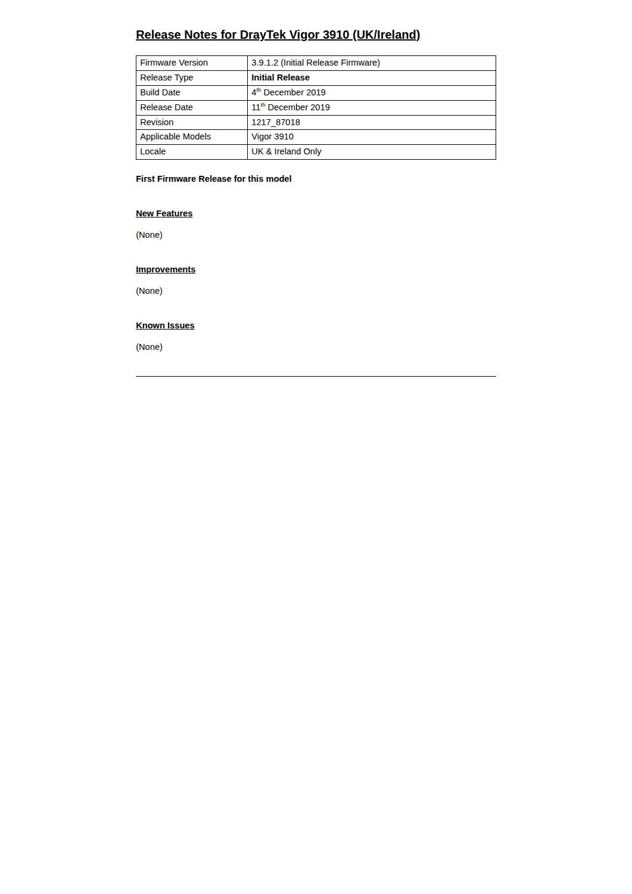Release Notes for DrayTek Vigor 3910 (UK/Ireland)
| Firmware Version | 3.9.1.2 (Initial Release Firmware) |
| Release Type | Initial Release |
| Build Date | 4 th December 2019 |
| Release Date | 11 th December 2019 |
| Revision | 1217_87018 |
| Applicable Models | Vigor 3910 |
| Locale | UK & Ireland Only |
First Firmware Release for this model
New Features
(None)
Improvements
(None)
Known Issues
(None)